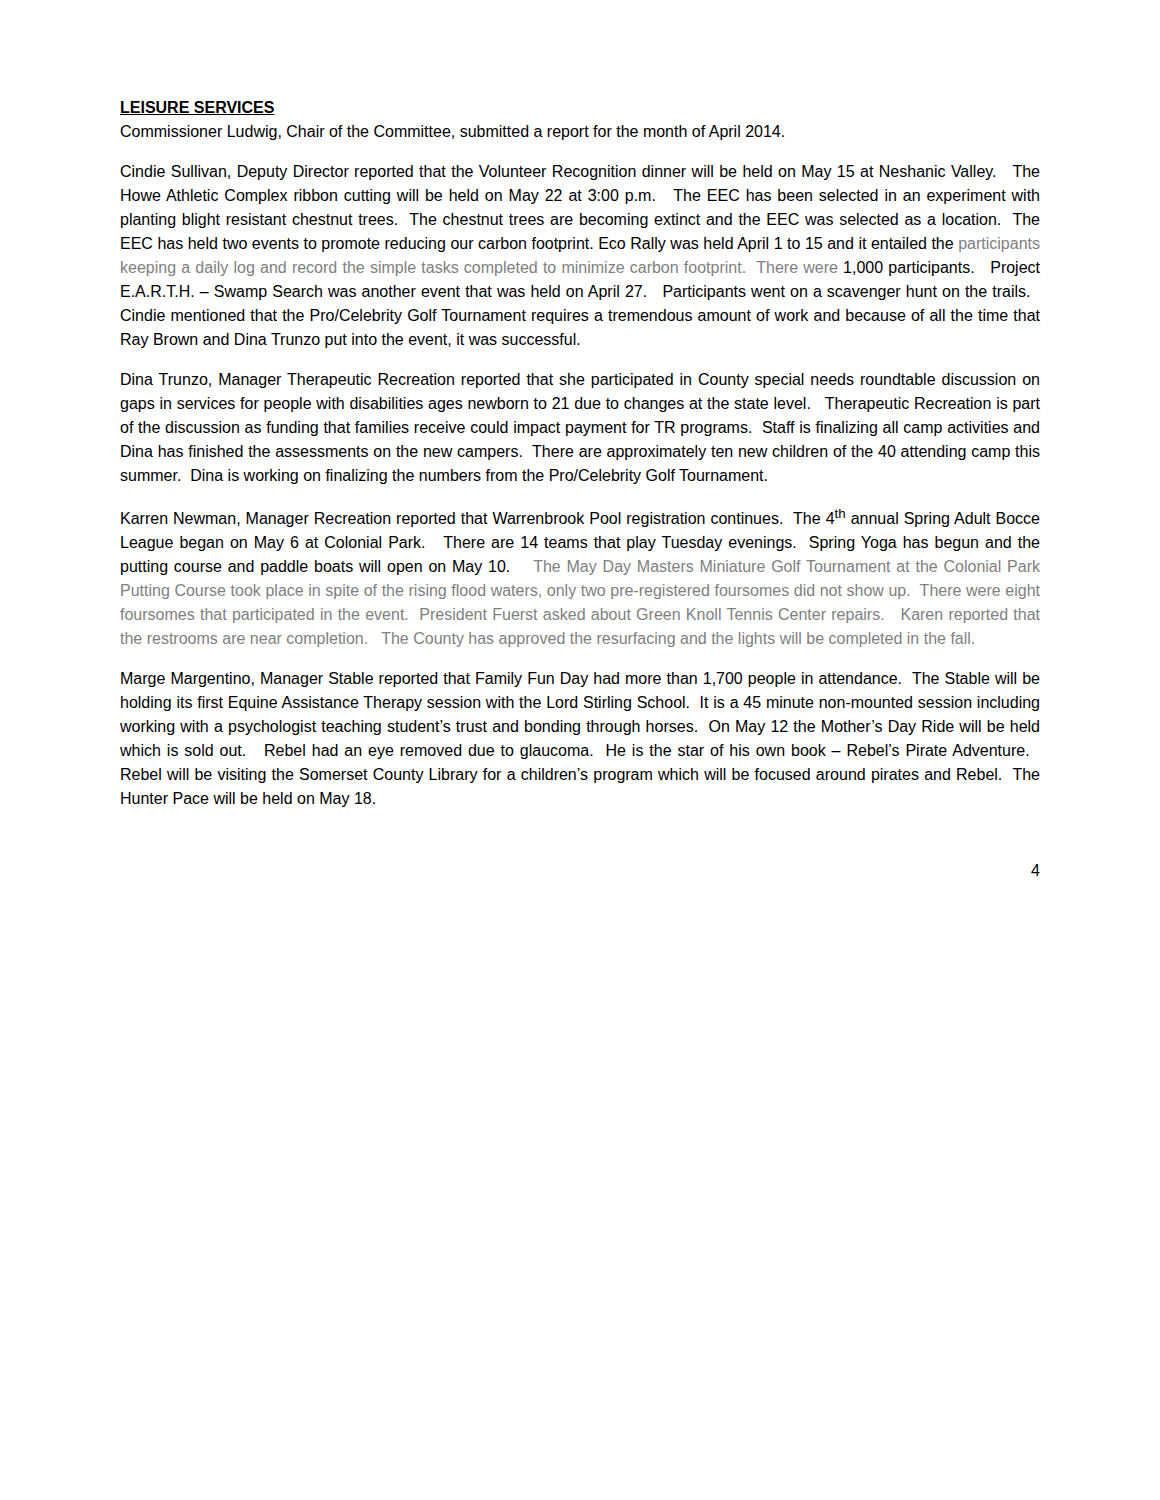LEISURE SERVICES
Commissioner Ludwig, Chair of the Committee, submitted a report for the month of April 2014.
Cindie Sullivan, Deputy Director reported that the Volunteer Recognition dinner will be held on May 15 at Neshanic Valley. The Howe Athletic Complex ribbon cutting will be held on May 22 at 3:00 p.m. The EEC has been selected in an experiment with planting blight resistant chestnut trees. The chestnut trees are becoming extinct and the EEC was selected as a location. The EEC has held two events to promote reducing our carbon footprint. Eco Rally was held April 1 to 15 and it entailed the participants keeping a daily log and record the simple tasks completed to minimize carbon footprint. There were 1,000 participants. Project E.A.R.T.H. – Swamp Search was another event that was held on April 27. Participants went on a scavenger hunt on the trails. Cindie mentioned that the Pro/Celebrity Golf Tournament requires a tremendous amount of work and because of all the time that Ray Brown and Dina Trunzo put into the event, it was successful.
Dina Trunzo, Manager Therapeutic Recreation reported that she participated in County special needs roundtable discussion on gaps in services for people with disabilities ages newborn to 21 due to changes at the state level. Therapeutic Recreation is part of the discussion as funding that families receive could impact payment for TR programs. Staff is finalizing all camp activities and Dina has finished the assessments on the new campers. There are approximately ten new children of the 40 attending camp this summer. Dina is working on finalizing the numbers from the Pro/Celebrity Golf Tournament.
Karren Newman, Manager Recreation reported that Warrenbrook Pool registration continues. The 4th annual Spring Adult Bocce League began on May 6 at Colonial Park. There are 14 teams that play Tuesday evenings. Spring Yoga has begun and the putting course and paddle boats will open on May 10. The May Day Masters Miniature Golf Tournament at the Colonial Park Putting Course took place in spite of the rising flood waters, only two pre-registered foursomes did not show up. There were eight foursomes that participated in the event. President Fuerst asked about Green Knoll Tennis Center repairs. Karen reported that the restrooms are near completion. The County has approved the resurfacing and the lights will be completed in the fall.
Marge Margentino, Manager Stable reported that Family Fun Day had more than 1,700 people in attendance. The Stable will be holding its first Equine Assistance Therapy session with the Lord Stirling School. It is a 45 minute non-mounted session including working with a psychologist teaching student’s trust and bonding through horses. On May 12 the Mother’s Day Ride will be held which is sold out. Rebel had an eye removed due to glaucoma. He is the star of his own book – Rebel’s Pirate Adventure. Rebel will be visiting the Somerset County Library for a children’s program which will be focused around pirates and Rebel. The Hunter Pace will be held on May 18.
4